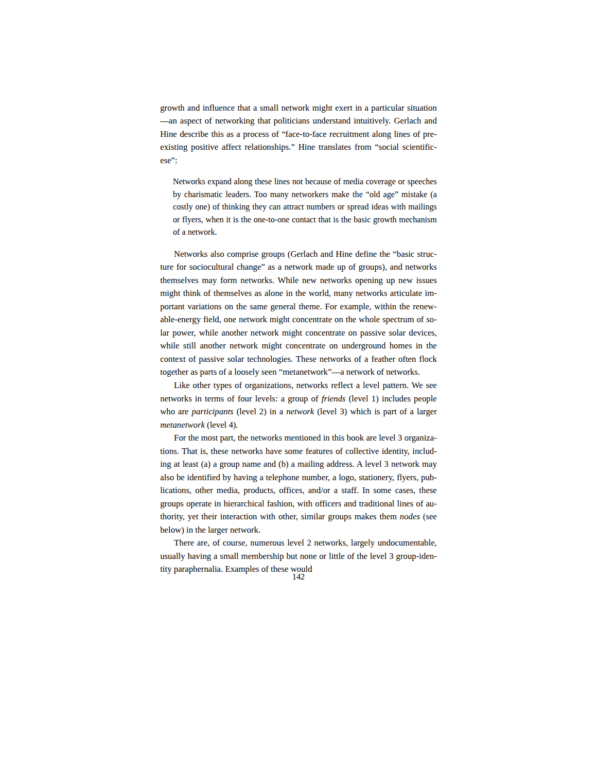growth and influence that a small network might exert in a particular situation—an aspect of networking that politicians understand intuitively. Gerlach and Hine describe this as a process of “face-to-face recruitment along lines of pre-existing positive affect relationships.” Hine translates from “social scientific-ese”:
Networks expand along these lines not because of media coverage or speeches by charismatic leaders. Too many networkers make the “old age” mistake (a costly one) of thinking they can attract numbers or spread ideas with mailings or flyers, when it is the one-to-one contact that is the basic growth mechanism of a network.
Networks also comprise groups (Gerlach and Hine define the “basic structure for sociocultural change” as a network made up of groups), and networks themselves may form networks. While new networks opening up new issues might think of themselves as alone in the world, many networks articulate important variations on the same general theme. For example, within the renewable-energy field, one network might concentrate on the whole spectrum of solar power, while another network might concentrate on passive solar devices, while still another network might concentrate on underground homes in the context of passive solar technologies. These networks of a feather often flock together as parts of a loosely seen “metanetwork”—a network of networks.
Like other types of organizations, networks reflect a level pattern. We see networks in terms of four levels: a group of friends (level 1) includes people who are participants (level 2) in a network (level 3) which is part of a larger metanetwork (level 4).
For the most part, the networks mentioned in this book are level 3 organizations. That is, these networks have some features of collective identity, including at least (a) a group name and (b) a mailing address. A level 3 network may also be identified by having a telephone number, a logo, stationery, flyers, publications, other media, products, offices, and/or a staff. In some cases, these groups operate in hierarchical fashion, with officers and traditional lines of authority, yet their interaction with other, similar groups makes them nodes (see below) in the larger network.
There are, of course, numerous level 2 networks, largely undocumentable, usually having a small membership but none or little of the level 3 group-identity paraphernalia. Examples of these would
142